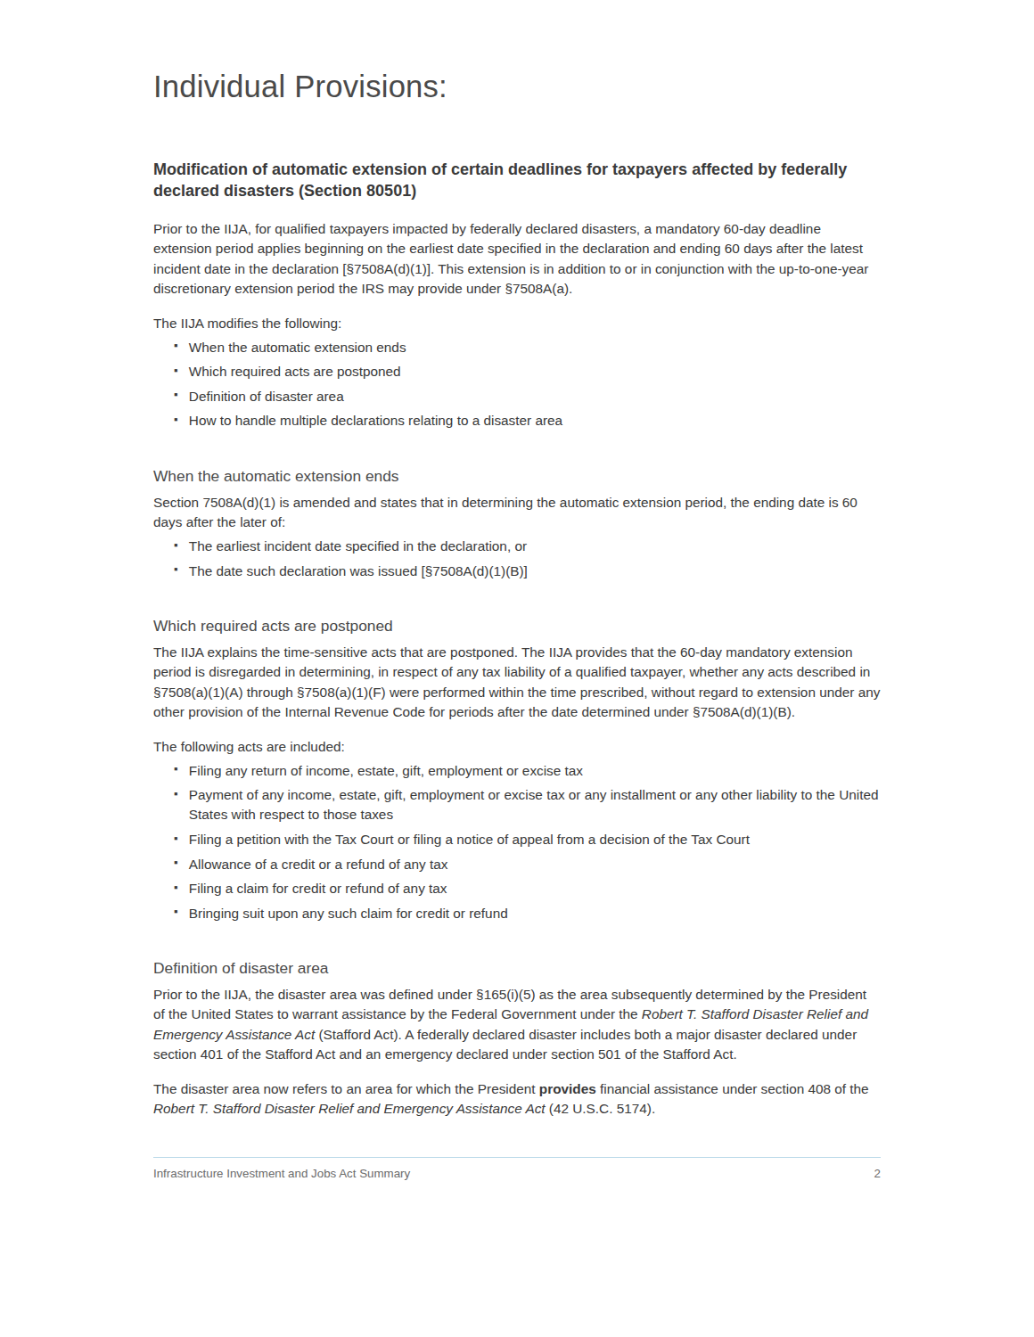Individual Provisions:
Modification of automatic extension of certain deadlines for taxpayers affected by federally declared disasters (Section 80501)
Prior to the IIJA, for qualified taxpayers impacted by federally declared disasters, a mandatory 60-day deadline extension period applies beginning on the earliest date specified in the declaration and ending 60 days after the latest incident date in the declaration [§7508A(d)(1)]. This extension is in addition to or in conjunction with the up-to-one-year discretionary extension period the IRS may provide under §7508A(a).
The IIJA modifies the following:
When the automatic extension ends
Which required acts are postponed
Definition of disaster area
How to handle multiple declarations relating to a disaster area
When the automatic extension ends
Section 7508A(d)(1) is amended and states that in determining the automatic extension period, the ending date is 60 days after the later of:
The earliest incident date specified in the declaration, or
The date such declaration was issued [§7508A(d)(1)(B)]
Which required acts are postponed
The IIJA explains the time-sensitive acts that are postponed. The IIJA provides that the 60-day mandatory extension period is disregarded in determining, in respect of any tax liability of a qualified taxpayer, whether any acts described in §7508(a)(1)(A) through §7508(a)(1)(F) were performed within the time prescribed, without regard to extension under any other provision of the Internal Revenue Code for periods after the date determined under §7508A(d)(1)(B).
The following acts are included:
Filing any return of income, estate, gift, employment or excise tax
Payment of any income, estate, gift, employment or excise tax or any installment or any other liability to the United States with respect to those taxes
Filing a petition with the Tax Court or filing a notice of appeal from a decision of the Tax Court
Allowance of a credit or a refund of any tax
Filing a claim for credit or refund of any tax
Bringing suit upon any such claim for credit or refund
Definition of disaster area
Prior to the IIJA, the disaster area was defined under §165(i)(5) as the area subsequently determined by the President of the United States to warrant assistance by the Federal Government under the Robert T. Stafford Disaster Relief and Emergency Assistance Act (Stafford Act). A federally declared disaster includes both a major disaster declared under section 401 of the Stafford Act and an emergency declared under section 501 of the Stafford Act.
The disaster area now refers to an area for which the President provides financial assistance under section 408 of the Robert T. Stafford Disaster Relief and Emergency Assistance Act (42 U.S.C. 5174).
Infrastructure Investment and Jobs Act Summary 2